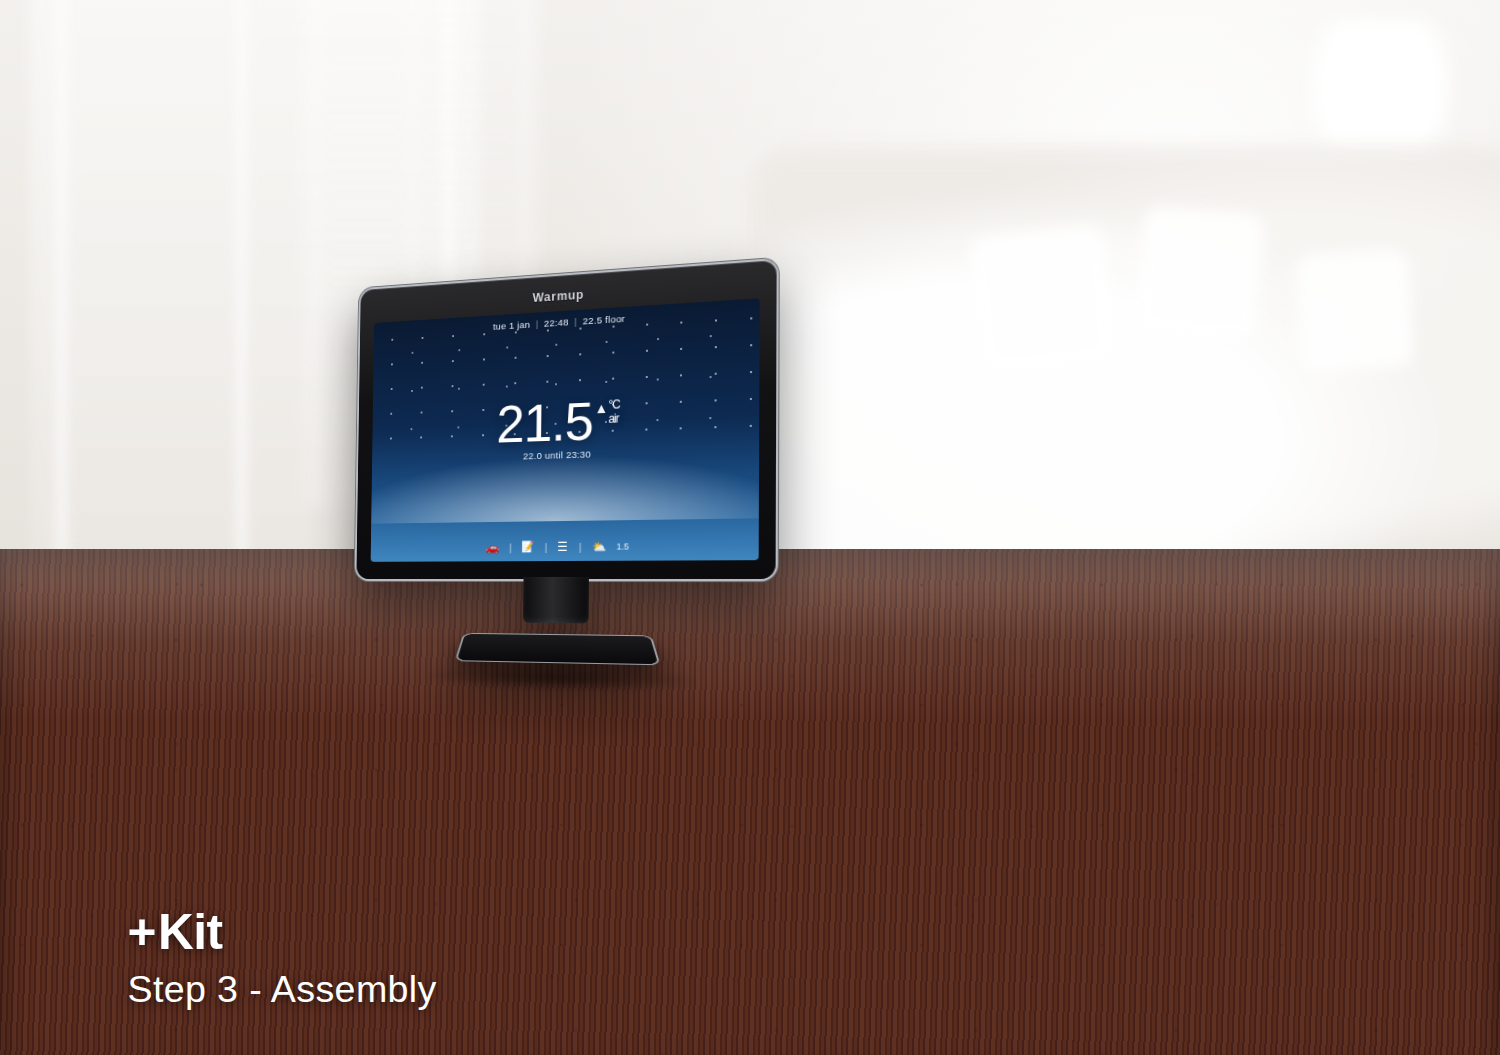Warmup
tue 1 jan | 22:48 | 22.5 floor
21.5 ▲ °C air
22.0 until 23:30
🚗 | 📝 | ☰ | ⛅ 1.5
+Kit
Step 3 - Assembly